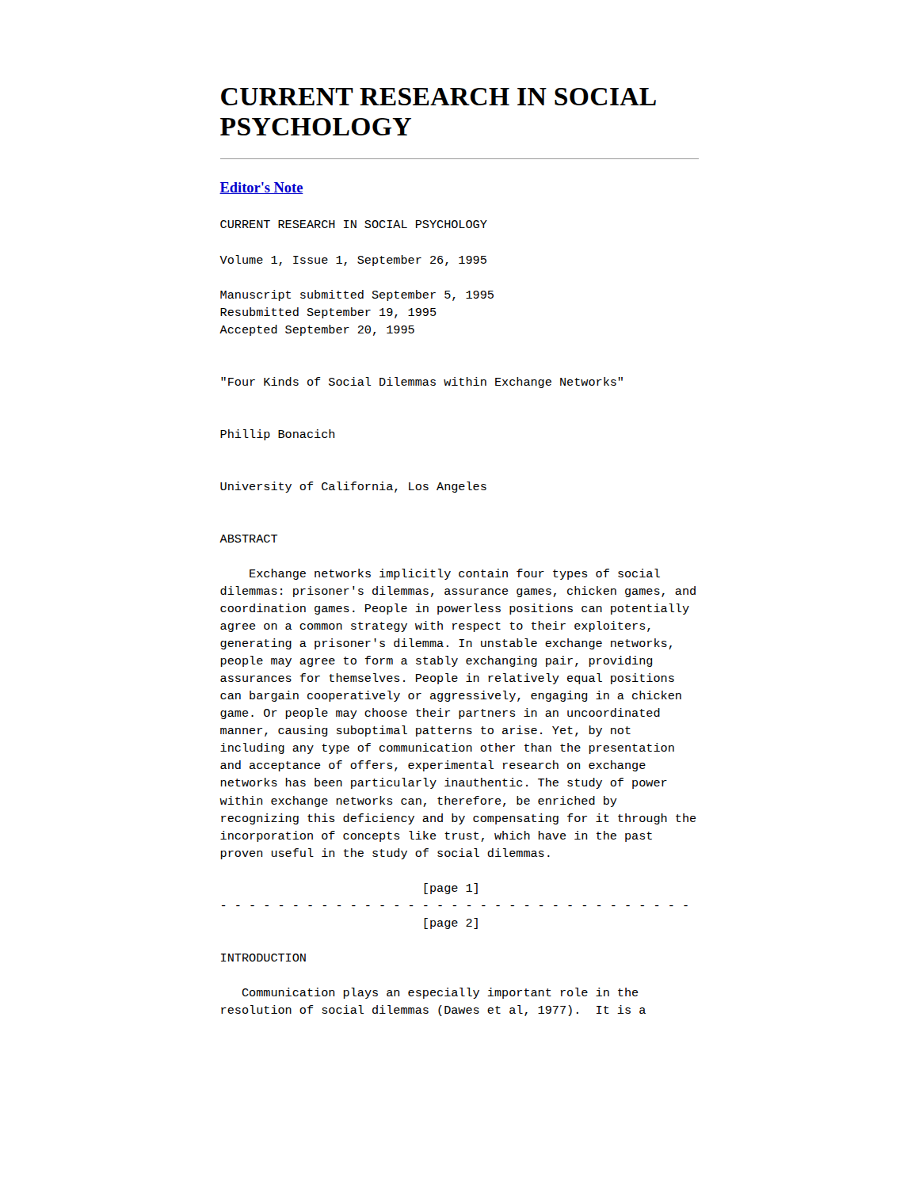CURRENT RESEARCH IN SOCIAL PSYCHOLOGY
Editor's Note
CURRENT RESEARCH IN SOCIAL PSYCHOLOGY

Volume 1, Issue 1, September 26, 1995

Manuscript submitted September 5, 1995
Resubmitted September 19, 1995
Accepted September 20, 1995


"Four Kinds of Social Dilemmas within Exchange Networks"


Phillip Bonacich


University of California, Los Angeles


ABSTRACT

    Exchange networks implicitly contain four types of social
dilemmas: prisoner's dilemmas, assurance games, chicken games, and
coordination games. People in powerless positions can potentially
agree on a common strategy with respect to their exploiters,
generating a prisoner's dilemma. In unstable exchange networks,
people may agree to form a stably exchanging pair, providing
assurances for themselves. People in relatively equal positions
can bargain cooperatively or aggressively, engaging in a chicken
game. Or people may choose their partners in an uncoordinated
manner, causing suboptimal patterns to arise. Yet, by not
including any type of communication other than the presentation
and acceptance of offers, experimental research on exchange
networks has been particularly inauthentic. The study of power
within exchange networks can, therefore, be enriched by
recognizing this deficiency and by compensating for it through the
incorporation of concepts like trust, which have in the past
proven useful in the study of social dilemmas.

                            [page 1]
- - - - - - - - - - - - - - - - - - - - - - - - - - - - - - - - -
                            [page 2]

INTRODUCTION

   Communication plays an especially important role in the
resolution of social dilemmas (Dawes et al, 1977).  It is a